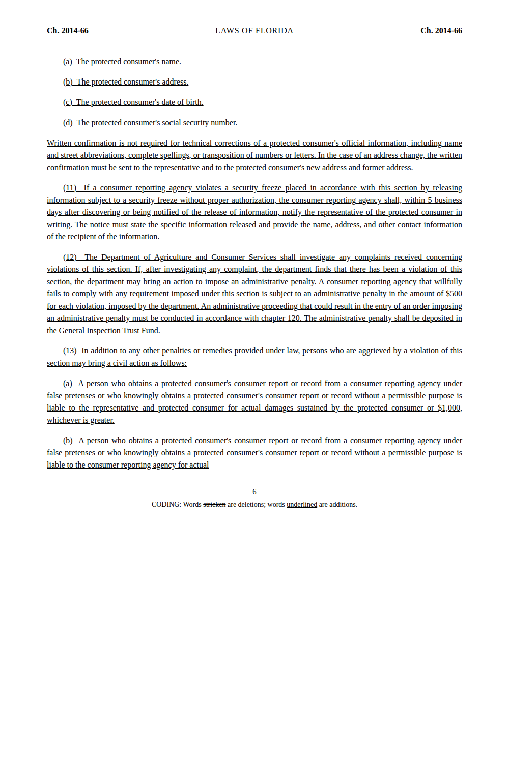Ch. 2014-66 LAWS OF FLORIDA Ch. 2014-66
(a) The protected consumer's name.
(b) The protected consumer's address.
(c) The protected consumer's date of birth.
(d) The protected consumer's social security number.
Written confirmation is not required for technical corrections of a protected consumer's official information, including name and street abbreviations, complete spellings, or transposition of numbers or letters. In the case of an address change, the written confirmation must be sent to the representative and to the protected consumer's new address and former address.
(11) If a consumer reporting agency violates a security freeze placed in accordance with this section by releasing information subject to a security freeze without proper authorization, the consumer reporting agency shall, within 5 business days after discovering or being notified of the release of information, notify the representative of the protected consumer in writing. The notice must state the specific information released and provide the name, address, and other contact information of the recipient of the information.
(12) The Department of Agriculture and Consumer Services shall investigate any complaints received concerning violations of this section. If, after investigating any complaint, the department finds that there has been a violation of this section, the department may bring an action to impose an administrative penalty. A consumer reporting agency that willfully fails to comply with any requirement imposed under this section is subject to an administrative penalty in the amount of $500 for each violation, imposed by the department. An administrative proceeding that could result in the entry of an order imposing an administrative penalty must be conducted in accordance with chapter 120. The administrative penalty shall be deposited in the General Inspection Trust Fund.
(13) In addition to any other penalties or remedies provided under law, persons who are aggrieved by a violation of this section may bring a civil action as follows:
(a) A person who obtains a protected consumer's consumer report or record from a consumer reporting agency under false pretenses or who knowingly obtains a protected consumer's consumer report or record without a permissible purpose is liable to the representative and protected consumer for actual damages sustained by the protected consumer or $1,000, whichever is greater.
(b) A person who obtains a protected consumer's consumer report or record from a consumer reporting agency under false pretenses or who knowingly obtains a protected consumer's consumer report or record without a permissible purpose is liable to the consumer reporting agency for actual
6
CODING: Words stricken are deletions; words underlined are additions.